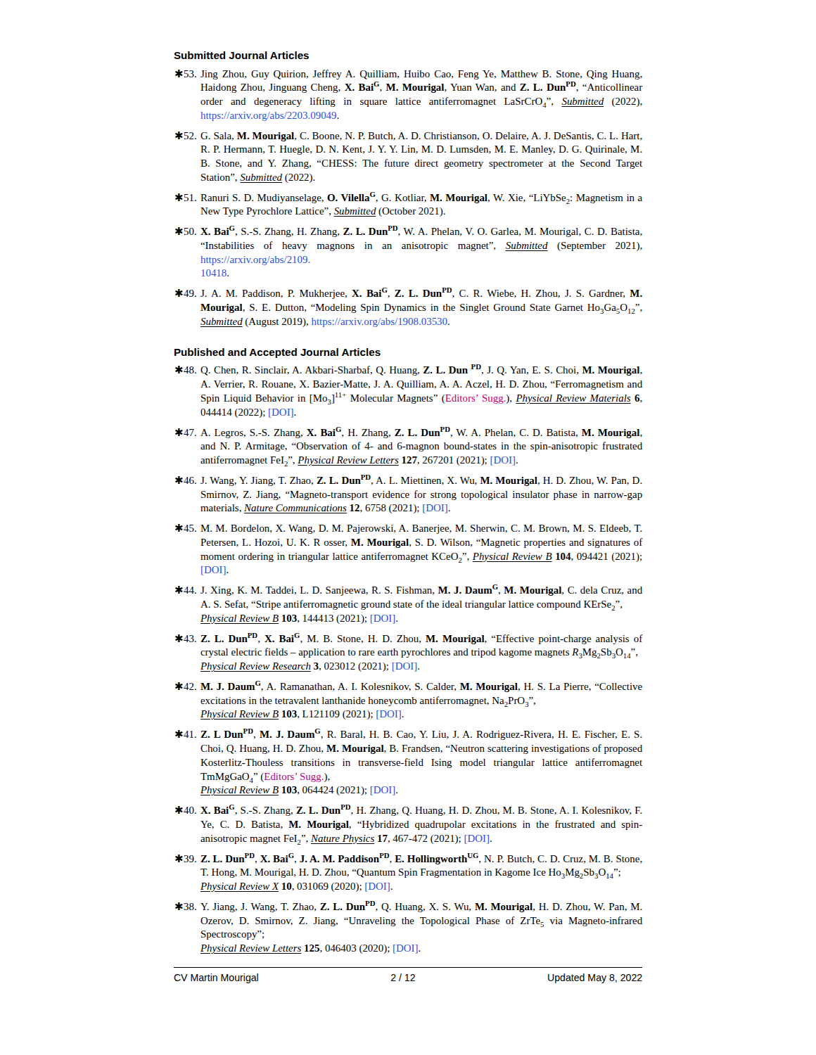Submitted Journal Articles
✱53. Jing Zhou, Guy Quirion, Jeffrey A. Quilliam, Huibo Cao, Feng Ye, Matthew B. Stone, Qing Huang, Haidong Zhou, Jinguang Cheng, X. BaiG, M. Mourigal, Yuan Wan, and Z. L. DunPD, “Anticollinear order and degeneracy lifting in square lattice antiferromagnet LaSrCrO4”, Submitted (2022), https://arxiv.org/abs/2203.09049.
✱52. G. Sala, M. Mourigal, C. Boone, N. P. Butch, A. D. Christianson, O. Delaire, A. J. DeSantis, C. L. Hart, R. P. Hermann, T. Huegle, D. N. Kent, J. Y. Y. Lin, M. D. Lumsden, M. E. Manley, D. G. Quirinale, M. B. Stone, and Y. Zhang, “CHESS: The future direct geometry spectrometer at the Second Target Station”, Submitted (2022).
✱51. Ranuri S. D. Mudiyanselage, O. VilellaG, G. Kotliar, M. Mourigal, W. Xie, “LiYbSe2: Magnetism in a New Type Pyrochlore Lattice”, Submitted (October 2021).
✱50. X. BaiG, S.-S. Zhang, H. Zhang, Z. L. DunPD, W. A. Phelan, V. O. Garlea, M. Mourigal, C. D. Batista, “Instabilities of heavy magnons in an anisotropic magnet”, Submitted (September 2021), https://arxiv.org/abs/2109.
10418.
✱49. J. A. M. Paddison, P. Mukherjee, X. BaiG, Z. L. DunPD, C. R. Wiebe, H. Zhou, J. S. Gardner, M. Mourigal, S. E. Dutton, “Modeling Spin Dynamics in the Singlet Ground State Garnet Ho3Ga5O12”, Submitted (August 2019), https://arxiv.org/abs/1908.03530.
Published and Accepted Journal Articles
✱48. Q. Chen, R. Sinclair, A. Akbari-Sharbaf, Q. Huang, Z. L. Dun PD, J. Q. Yan, E. S. Choi, M. Mourigal, A. Verrier, R. Rouane, X. Bazier-Matte, J. A. Quilliam, A. A. Aczel, H. D. Zhou, “Ferromagnetism and Spin Liquid Behavior in [Mo3]11+ Molecular Magnets” (Editors’ Sugg.), Physical Review Materials 6, 044414 (2022); [DOI].
✱47. A. Legros, S.-S. Zhang, X. BaiG, H. Zhang, Z. L. DunPD, W. A. Phelan, C. D. Batista, M. Mourigal, and N. P. Armitage, “Observation of 4- and 6-magnon bound-states in the spin-anisotropic frustrated antiferromagnet FeI2”, Physical Review Letters 127, 267201 (2021); [DOI].
✱46. J. Wang, Y. Jiang, T. Zhao, Z. L. DunPD, A. L. Miettinen, X. Wu, M. Mourigal, H. D. Zhou, W. Pan, D. Smirnov, Z. Jiang, “Magneto-transport evidence for strong topological insulator phase in narrow-gap materials, Nature Communications 12, 6758 (2021); [DOI].
✱45. M. M. Bordelon, X. Wang, D. M. Pajerowski, A. Banerjee, M. Sherwin, C. M. Brown, M. S. Eldeeb, T. Petersen, L. Hozoi, U. K. R osser, M. Mourigal, S. D. Wilson, “Magnetic properties and signatures of moment ordering in triangular lattice antiferromagnet KCeO2”, Physical Review B 104, 094421 (2021); [DOI].
✱44. J. Xing, K. M. Taddei, L. D. Sanjeewa, R. S. Fishman, M. J. DaumG, M. Mourigal, C. dela Cruz, and A. S. Sefat, “Stripe antiferromagnetic ground state of the ideal triangular lattice compound KErSe2”,
Physical Review B 103, 144413 (2021); [DOI].
✱43. Z. L. DunPD, X. BaiG, M. B. Stone, H. D. Zhou, M. Mourigal, “Effective point-charge analysis of crystal electric fields – application to rare earth pyrochlores and tripod kagome magnets R3Mg2Sb3O14”,
Physical Review Research 3, 023012 (2021); [DOI].
✱42. M. J. DaumG, A. Ramanathan, A. I. Kolesnikov, S. Calder, M. Mourigal, H. S. La Pierre, “Collective excitations in the tetravalent lanthanide honeycomb antiferromagnet, Na2PrO3”,
Physical Review B 103, L121109 (2021); [DOI].
✱41. Z. L DunPD, M. J. DaumG, R. Baral, H. B. Cao, Y. Liu, J. A. Rodriguez-Rivera, H. E. Fischer, E. S. Choi, Q. Huang, H. D. Zhou, M. Mourigal, B. Frandsen, “Neutron scattering investigations of proposed Kosterlitz-Thouless transitions in transverse-field Ising model triangular lattice antiferromagnet TmMgGaO4” (Editors’ Sugg.),
Physical Review B 103, 064424 (2021); [DOI].
✱40. X. BaiG, S.-S. Zhang, Z. L. DunPD, H. Zhang, Q. Huang, H. D. Zhou, M. B. Stone, A. I. Kolesnikov, F. Ye, C. D. Batista, M. Mourigal, “Hybridized quadrupolar excitations in the frustrated and spin-anisotropic magnet FeI2”, Nature Physics 17, 467-472 (2021); [DOI].
✱39. Z. L. DunPD, X. BaiG, J. A. M. PaddisonPD, E. HollingworthUG, N. P. Butch, C. D. Cruz, M. B. Stone, T. Hong, M. Mourigal, H. D. Zhou, “Quantum Spin Fragmentation in Kagome Ice Ho3Mg2Sb3O14”;
Physical Review X 10, 031069 (2020); [DOI].
✱38. Y. Jiang, J. Wang, T. Zhao, Z. L. DunPD, Q. Huang, X. S. Wu, M. Mourigal, H. D. Zhou, W. Pan, M. Ozerov, D. Smirnov, Z. Jiang, “Unraveling the Topological Phase of ZrTe5 via Magneto-infrared Spectroscopy”;
Physical Review Letters 125, 046403 (2020); [DOI].
CV Martin Mourigal 2 / 12 Updated May 8, 2022